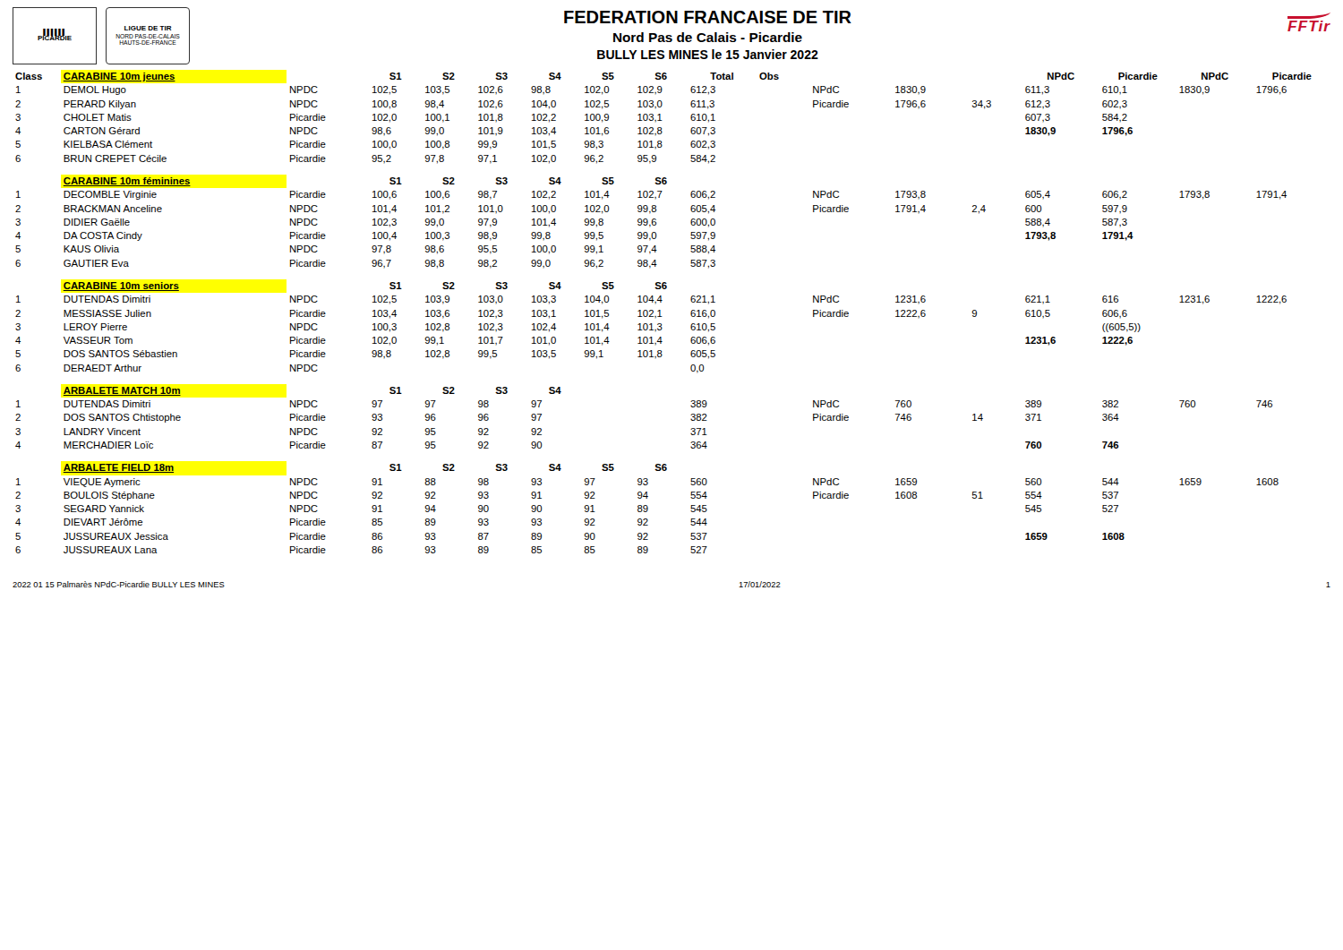▌▌▌▌▌▌
PICARDIE
LIGUE DE TIR
NORD PAS-DE-CALAIS
HAUTS-DE-FRANCE
FEDERATION FRANCAISE DE TIR
Nord Pas de Calais - Picardie
BULLY LES MINES le 15 Janvier 2022
FFTir
| Class | CARABINE 10m jeunes | | S1 | S2 | S3 | S4 | S5 | S6 | Total | Obs | | | | NPdC | Picardie | NPdC | Picardie |
| 1 | DEMOL Hugo | NPDC | 102,5 | 103,5 | 102,6 | 98,8 | 102,0 | 102,9 | 612,3 | | NPdC | 1830,9 | | 611,3 | 610,1 | 1830,9 | 1796,6 |
| 2 | PERARD Kilyan | NPDC | 100,8 | 98,4 | 102,6 | 104,0 | 102,5 | 103,0 | 611,3 | | Picardie | 1796,6 | 34,3 | 612,3 | 602,3 | | |
| 3 | CHOLET Matis | Picardie | 102,0 | 100,1 | 101,8 | 102,2 | 100,9 | 103,1 | 610,1 | | | | | 607,3 | 584,2 | | |
| 4 | CARTON Gérard | NPDC | 98,6 | 99,0 | 101,9 | 103,4 | 101,6 | 102,8 | 607,3 | | | | | 1830,9 | 1796,6 | | |
| 5 | KIELBASA Clément | Picardie | 100,0 | 100,8 | 99,9 | 101,5 | 98,3 | 101,8 | 602,3 | | | | | | | | |
| 6 | BRUN CREPET Cécile | Picardie | 95,2 | 97,8 | 97,1 | 102,0 | 96,2 | 95,9 | 584,2 | | | | | | | | |
| | CARABINE 10m féminines | | S1 | S2 | S3 | S4 | S5 | S6 | | | | | | | | | |
| 1 | DECOMBLE Virginie | Picardie | 100,6 | 100,6 | 98,7 | 102,2 | 101,4 | 102,7 | 606,2 | | NPdC | 1793,8 | | 605,4 | 606,2 | 1793,8 | 1791,4 |
| 2 | BRACKMAN Anceline | NPDC | 101,4 | 101,2 | 101,0 | 100,0 | 102,0 | 99,8 | 605,4 | | Picardie | 1791,4 | 2,4 | 600 | 597,9 | | |
| 3 | DIDIER Gaëlle | NPDC | 102,3 | 99,0 | 97,9 | 101,4 | 99,8 | 99,6 | 600,0 | | | | | 588,4 | 587,3 | | |
| 4 | DA COSTA Cindy | Picardie | 100,4 | 100,3 | 98,9 | 99,8 | 99,5 | 99,0 | 597,9 | | | | | 1793,8 | 1791,4 | | |
| 5 | KAUS Olivia | NPDC | 97,8 | 98,6 | 95,5 | 100,0 | 99,1 | 97,4 | 588,4 | | | | | | | | |
| 6 | GAUTIER Eva | Picardie | 96,7 | 98,8 | 98,2 | 99,0 | 96,2 | 98,4 | 587,3 | | | | | | | | |
| | CARABINE 10m seniors | | S1 | S2 | S3 | S4 | S5 | S6 | | | | | | | | | |
| 1 | DUTENDAS Dimitri | NPDC | 102,5 | 103,9 | 103,0 | 103,3 | 104,0 | 104,4 | 621,1 | | NPdC | 1231,6 | | 621,1 | 616 | 1231,6 | 1222,6 |
| 2 | MESSIASSE Julien | Picardie | 103,4 | 103,6 | 102,3 | 103,1 | 101,5 | 102,1 | 616,0 | | Picardie | 1222,6 | 9 | 610,5 | 606,6 | | |
| 3 | LEROY Pierre | NPDC | 100,3 | 102,8 | 102,3 | 102,4 | 101,4 | 101,3 | 610,5 | | | | | | ((605,5)) | | |
| 4 | VASSEUR Tom | Picardie | 102,0 | 99,1 | 101,7 | 101,0 | 101,4 | 101,4 | 606,6 | | | | | 1231,6 | 1222,6 | | |
| 5 | DOS SANTOS Sébastien | Picardie | 98,8 | 102,8 | 99,5 | 103,5 | 99,1 | 101,8 | 605,5 | | | | | | | | |
| 6 | DERAEDT Arthur | NPDC | | | | | | | 0,0 | | | | | | | | |
| | ARBALETE MATCH 10m | | S1 | S2 | S3 | S4 | | | | | | | | | | | |
| 1 | DUTENDAS Dimitri | NPDC | 97 | 97 | 98 | 97 | | | 389 | | NPdC | 760 | | 389 | 382 | 760 | 746 |
| 2 | DOS SANTOS Chtistophe | Picardie | 93 | 96 | 96 | 97 | | | 382 | | Picardie | 746 | 14 | 371 | 364 | | |
| 3 | LANDRY Vincent | NPDC | 92 | 95 | 92 | 92 | | | 371 | | | | | | | | |
| 4 | MERCHADIER Loïc | Picardie | 87 | 95 | 92 | 90 | | | 364 | | | | | 760 | 746 | | |
| | ARBALETE FIELD 18m | | S1 | S2 | S3 | S4 | S5 | S6 | | | | | | | | | |
| 1 | VIEQUE Aymeric | NPDC | 91 | 88 | 98 | 93 | 97 | 93 | 560 | | NPdC | 1659 | | 560 | 544 | 1659 | 1608 |
| 2 | BOULOIS Stéphane | NPDC | 92 | 92 | 93 | 91 | 92 | 94 | 554 | | Picardie | 1608 | 51 | 554 | 537 | | |
| 3 | SEGARD Yannick | NPDC | 91 | 94 | 90 | 90 | 91 | 89 | 545 | | | | | 545 | 527 | | |
| 4 | DIEVART Jérôme | Picardie | 85 | 89 | 93 | 93 | 92 | 92 | 544 | | | | | | | | |
| 5 | JUSSUREAUX Jessica | Picardie | 86 | 93 | 87 | 89 | 90 | 92 | 537 | | | | | 1659 | 1608 | | |
| 6 | JUSSUREAUX Lana | Picardie | 86 | 93 | 89 | 85 | 85 | 89 | 527 | | | | | | | | |
2022 01 15 Palmarès NPdC-Picardie BULLY LES MINES
17/01/2022
1